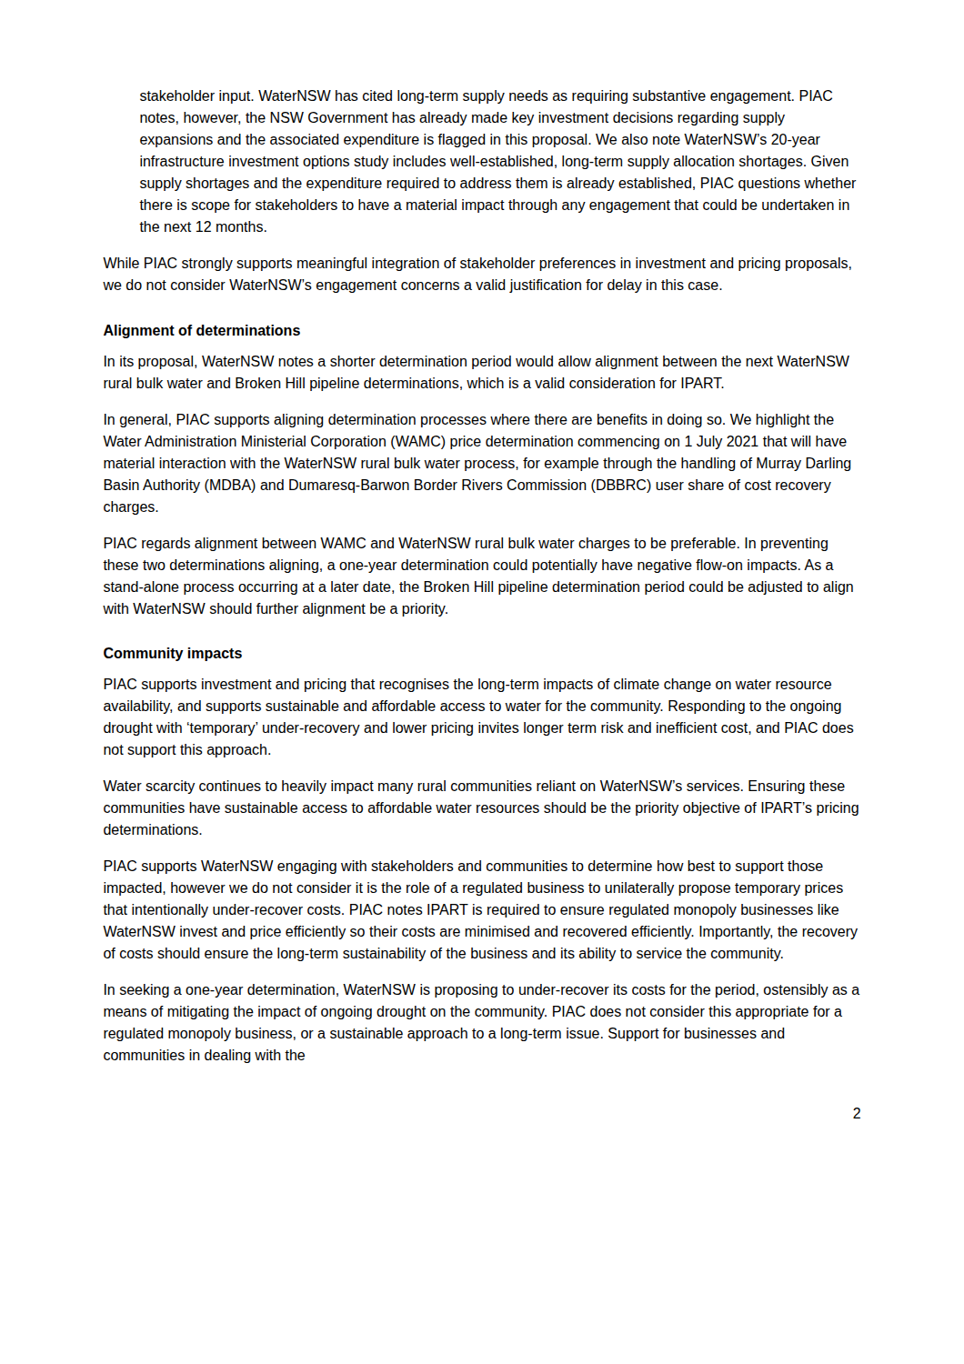stakeholder input. WaterNSW has cited long-term supply needs as requiring substantive engagement. PIAC notes, however, the NSW Government has already made key investment decisions regarding supply expansions and the associated expenditure is flagged in this proposal. We also note WaterNSW’s 20-year infrastructure investment options study includes well-established, long-term supply allocation shortages. Given supply shortages and the expenditure required to address them is already established, PIAC questions whether there is scope for stakeholders to have a material impact through any engagement that could be undertaken in the next 12 months.
While PIAC strongly supports meaningful integration of stakeholder preferences in investment and pricing proposals, we do not consider WaterNSW’s engagement concerns a valid justification for delay in this case.
Alignment of determinations
In its proposal, WaterNSW notes a shorter determination period would allow alignment between the next WaterNSW rural bulk water and Broken Hill pipeline determinations, which is a valid consideration for IPART.
In general, PIAC supports aligning determination processes where there are benefits in doing so. We highlight the Water Administration Ministerial Corporation (WAMC) price determination commencing on 1 July 2021 that will have material interaction with the WaterNSW rural bulk water process, for example through the handling of Murray Darling Basin Authority (MDBA) and Dumaresq-Barwon Border Rivers Commission (DBBRC) user share of cost recovery charges.
PIAC regards alignment between WAMC and WaterNSW rural bulk water charges to be preferable. In preventing these two determinations aligning, a one-year determination could potentially have negative flow-on impacts. As a stand-alone process occurring at a later date, the Broken Hill pipeline determination period could be adjusted to align with WaterNSW should further alignment be a priority.
Community impacts
PIAC supports investment and pricing that recognises the long-term impacts of climate change on water resource availability, and supports sustainable and affordable access to water for the community. Responding to the ongoing drought with ‘temporary’ under-recovery and lower pricing invites longer term risk and inefficient cost, and PIAC does not support this approach.
Water scarcity continues to heavily impact many rural communities reliant on WaterNSW’s services. Ensuring these communities have sustainable access to affordable water resources should be the priority objective of IPART’s pricing determinations.
PIAC supports WaterNSW engaging with stakeholders and communities to determine how best to support those impacted, however we do not consider it is the role of a regulated business to unilaterally propose temporary prices that intentionally under-recover costs. PIAC notes IPART is required to ensure regulated monopoly businesses like WaterNSW invest and price efficiently so their costs are minimised and recovered efficiently. Importantly, the recovery of costs should ensure the long-term sustainability of the business and its ability to service the community.
In seeking a one-year determination, WaterNSW is proposing to under-recover its costs for the period, ostensibly as a means of mitigating the impact of ongoing drought on the community. PIAC does not consider this appropriate for a regulated monopoly business, or a sustainable approach to a long-term issue. Support for businesses and communities in dealing with the
2